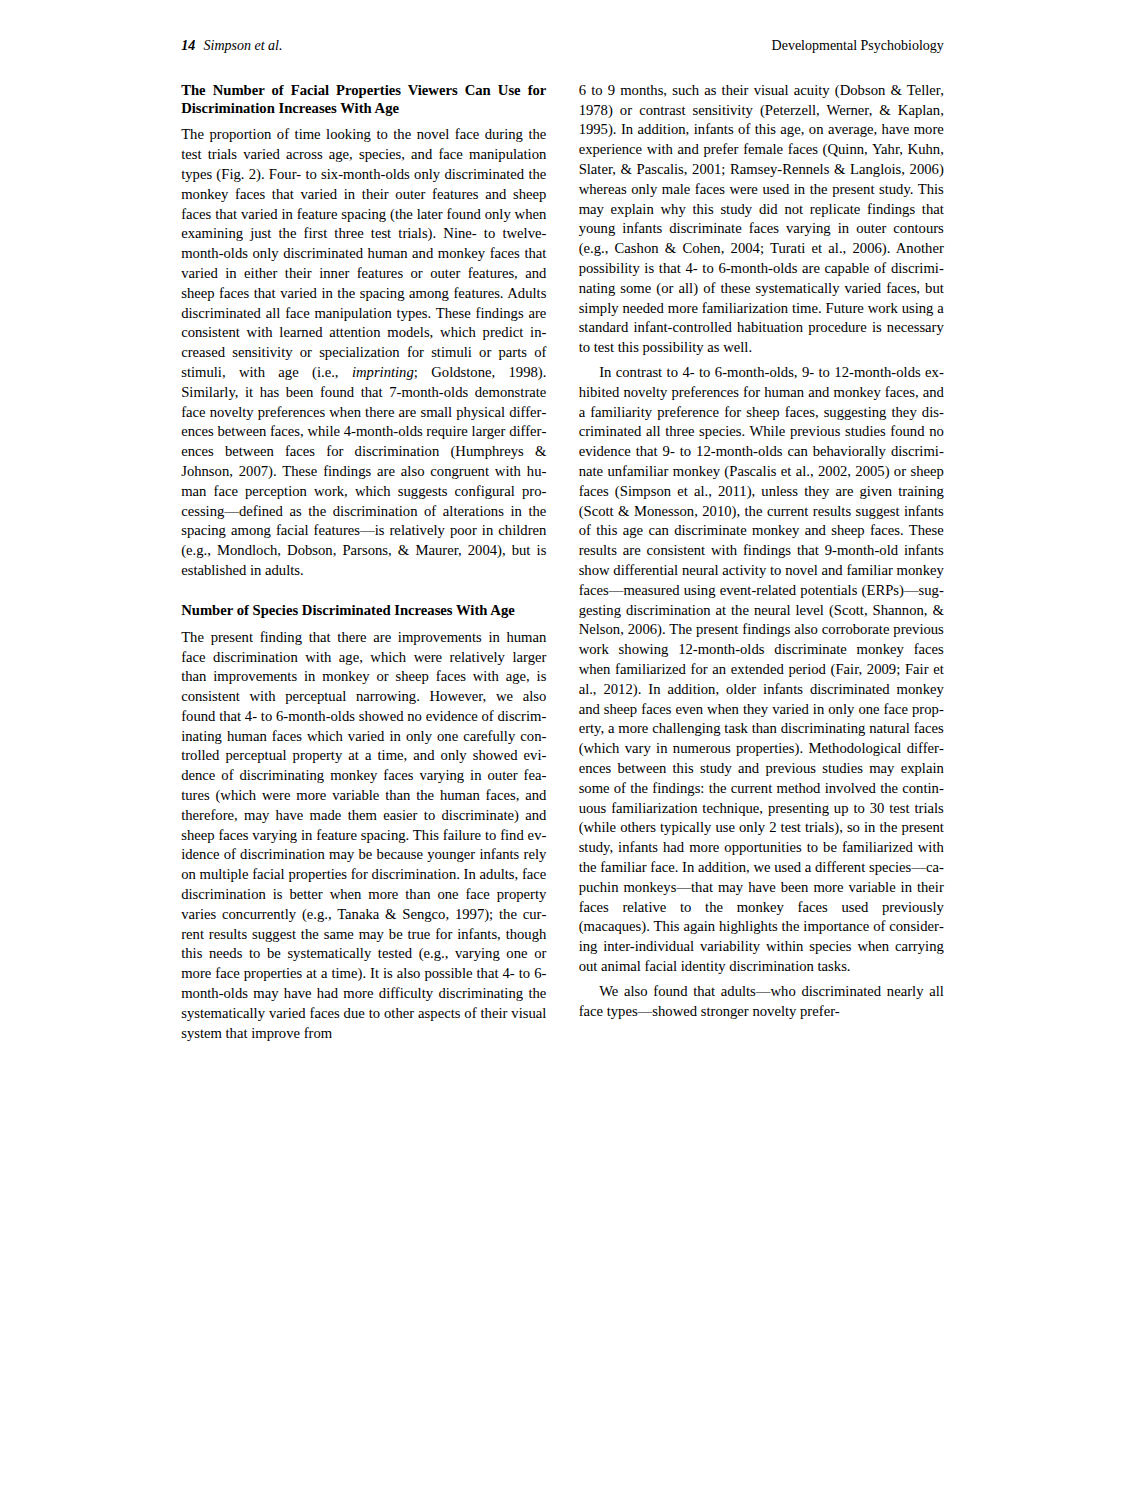14 Simpson et al.
Developmental Psychobiology
The Number of Facial Properties Viewers Can Use for Discrimination Increases With Age
The proportion of time looking to the novel face during the test trials varied across age, species, and face manipulation types (Fig. 2). Four- to six-month-olds only discriminated the monkey faces that varied in their outer features and sheep faces that varied in feature spacing (the later found only when examining just the first three test trials). Nine- to twelve-month-olds only discriminated human and monkey faces that varied in either their inner features or outer features, and sheep faces that varied in the spacing among features. Adults discriminated all face manipulation types. These findings are consistent with learned attention models, which predict increased sensitivity or specialization for stimuli or parts of stimuli, with age (i.e., imprinting; Goldstone, 1998). Similarly, it has been found that 7-month-olds demonstrate face novelty preferences when there are small physical differences between faces, while 4-month-olds require larger differences between faces for discrimination (Humphreys & Johnson, 2007). These findings are also congruent with human face perception work, which suggests configural processing—defined as the discrimination of alterations in the spacing among facial features—is relatively poor in children (e.g., Mondloch, Dobson, Parsons, & Maurer, 2004), but is established in adults.
Number of Species Discriminated Increases With Age
The present finding that there are improvements in human face discrimination with age, which were relatively larger than improvements in monkey or sheep faces with age, is consistent with perceptual narrowing. However, we also found that 4- to 6-month-olds showed no evidence of discriminating human faces which varied in only one carefully controlled perceptual property at a time, and only showed evidence of discriminating monkey faces varying in outer features (which were more variable than the human faces, and therefore, may have made them easier to discriminate) and sheep faces varying in feature spacing. This failure to find evidence of discrimination may be because younger infants rely on multiple facial properties for discrimination. In adults, face discrimination is better when more than one face property varies concurrently (e.g., Tanaka & Sengco, 1997); the current results suggest the same may be true for infants, though this needs to be systematically tested (e.g., varying one or more face properties at a time). It is also possible that 4- to 6-month-olds may have had more difficulty discriminating the systematically varied faces due to other aspects of their visual system that improve from
6 to 9 months, such as their visual acuity (Dobson & Teller, 1978) or contrast sensitivity (Peterzell, Werner, & Kaplan, 1995). In addition, infants of this age, on average, have more experience with and prefer female faces (Quinn, Yahr, Kuhn, Slater, & Pascalis, 2001; Ramsey-Rennels & Langlois, 2006) whereas only male faces were used in the present study. This may explain why this study did not replicate findings that young infants discriminate faces varying in outer contours (e.g., Cashon & Cohen, 2004; Turati et al., 2006). Another possibility is that 4- to 6-month-olds are capable of discriminating some (or all) of these systematically varied faces, but simply needed more familiarization time. Future work using a standard infant-controlled habituation procedure is necessary to test this possibility as well.
In contrast to 4- to 6-month-olds, 9- to 12-month-olds exhibited novelty preferences for human and monkey faces, and a familiarity preference for sheep faces, suggesting they discriminated all three species. While previous studies found no evidence that 9- to 12-month-olds can behaviorally discriminate unfamiliar monkey (Pascalis et al., 2002, 2005) or sheep faces (Simpson et al., 2011), unless they are given training (Scott & Monesson, 2010), the current results suggest infants of this age can discriminate monkey and sheep faces. These results are consistent with findings that 9-month-old infants show differential neural activity to novel and familiar monkey faces—measured using event-related potentials (ERPs)—suggesting discrimination at the neural level (Scott, Shannon, & Nelson, 2006). The present findings also corroborate previous work showing 12-month-olds discriminate monkey faces when familiarized for an extended period (Fair, 2009; Fair et al., 2012). In addition, older infants discriminated monkey and sheep faces even when they varied in only one face property, a more challenging task than discriminating natural faces (which vary in numerous properties). Methodological differences between this study and previous studies may explain some of the findings: the current method involved the continuous familiarization technique, presenting up to 30 test trials (while others typically use only 2 test trials), so in the present study, infants had more opportunities to be familiarized with the familiar face. In addition, we used a different species—capuchin monkeys—that may have been more variable in their faces relative to the monkey faces used previously (macaques). This again highlights the importance of considering inter-individual variability within species when carrying out animal facial identity discrimination tasks.
We also found that adults—who discriminated nearly all face types—showed stronger novelty prefer-